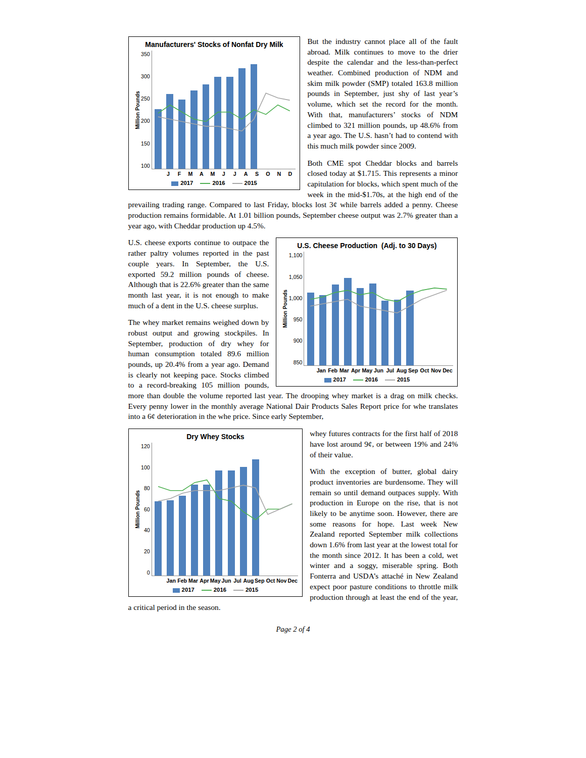Manufacturers' Stocks of Nonfat Dry Milk
Million Pounds
350300250200150100
JFMAMJJASOND
2017 2016 2015
But the industry cannot place all of the fault abroad. Milk continues to move to the drier despite the calendar and the less-than-perfect weather. Combined production of NDM and skim milk powder (SMP) totaled 163.8 million pounds in September, just shy of last year’s volume, which set the record for the month. With that, manufacturers’ stocks of NDM climbed to 321 million pounds, up 48.6% from a year ago. The U.S. hasn’t had to contend with this much milk powder since 2009.
Both CME spot Cheddar blocks and barrels closed today at $1.715. This represents a minor capitulation for blocks, which spent much of the week in the mid-$1.70s, at the high end of the prevailing trading range. Compared to last Friday, blocks lost 3¢ while barrels added a penny. Cheese production remains formidable. At 1.01 billion pounds, September cheese output was 2.7% greater than a year ago, with Cheddar production up 4.5%.
U.S. Cheese Production (Adj. to 30 Days)
Million Pounds
1,1001,0501,000950900850
Jan Feb Mar Apr May Jun Jul Aug Sep Oct Nov Dec
2017 2016 2015
U.S. cheese exports continue to outpace the rather paltry volumes reported in the past couple years. In September, the U.S. exported 59.2 million pounds of cheese. Although that is 22.6% greater than the same month last year, it is not enough to make much of a dent in the U.S. cheese surplus.
The whey market remains weighed down by robust output and growing stockpiles. In September, production of dry whey for human consumption totaled 89.6 million pounds, up 20.4% from a year ago. Demand is clearly not keeping pace. Stocks climbed to a record-breaking 105 million pounds, more than double the volume reported last year. The drooping whey market is a drag on milk checks. Every penny lower in the monthly average National Dair Products Sales Report price for whe translates into a 6¢ deterioration in the whe price. Since early September,
Dry Whey Stocks
Million Pounds
120100806040200
Jan Feb Mar Apr May Jun Jul Aug Sep Oct Nov Dec
2017 2016 2015
whey futures contracts for the first half of 2018 have lost around 9¢, or between 19% and 24% of their value.
With the exception of butter, global dairy product inventories are burdensome. They will remain so until demand outpaces supply. With production in Europe on the rise, that is not likely to be anytime soon. However, there are some reasons for hope. Last week New Zealand reported September milk collections down 1.6% from last year at the lowest total for the month since 2012. It has been a cold, wet winter and a soggy, miserable spring. Both Fonterra and USDA’s attaché in New Zealand expect poor pasture conditions to throttle milk production through at least the end of the year, a critical period in the season.
Page 2 of 4